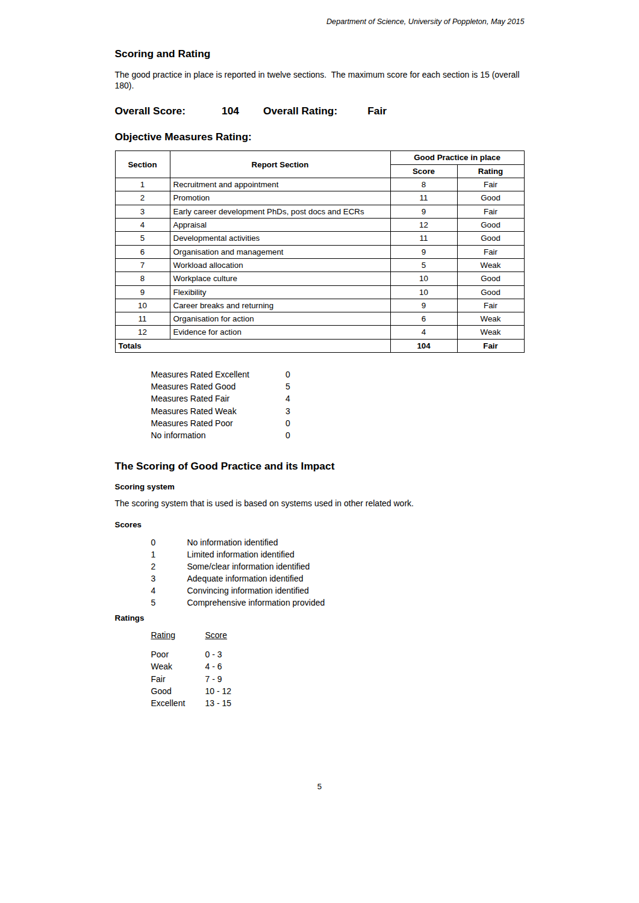Department of Science, University of Poppleton, May 2015
Scoring and Rating
The good practice in place is reported in twelve sections. The maximum score for each section is 15 (overall 180).
Overall Score: 104 Overall Rating: Fair
Objective Measures Rating:
| Section | Report Section | Good Practice in place |
| --- | --- | --- |
| Score | Rating |
| 1 | Recruitment and appointment | 8 | Fair |
| 2 | Promotion | 11 | Good |
| 3 | Early career development PhDs, post docs and ECRs | 9 | Fair |
| 4 | Appraisal | 12 | Good |
| 5 | Developmental activities | 11 | Good |
| 6 | Organisation and management | 9 | Fair |
| 7 | Workload allocation | 5 | Weak |
| 8 | Workplace culture | 10 | Good |
| 9 | Flexibility | 10 | Good |
| 10 | Career breaks and returning | 9 | Fair |
| 11 | Organisation for action | 6 | Weak |
| 12 | Evidence for action | 4 | Weak |
| Totals | 104 | Fair |
| Measures Rated Excellent | 0 |
| Measures Rated Good | 5 |
| Measures Rated Fair | 4 |
| Measures Rated Weak | 3 |
| Measures Rated Poor | 0 |
| No information | 0 |
The Scoring of Good Practice and its Impact
Scoring system
The scoring system that is used is based on systems used in other related work.
Scores
| 0 | No information identified |
| 1 | Limited information identified |
| 2 | Some/clear information identified |
| 3 | Adequate information identified |
| 4 | Convincing information identified |
| 5 | Comprehensive information provided |
Ratings
| Rating | Score |
| Poor | 0 - 3 |
| Weak | 4 - 6 |
| Fair | 7 - 9 |
| Good | 10 - 12 |
| Excellent | 13 - 15 |
5